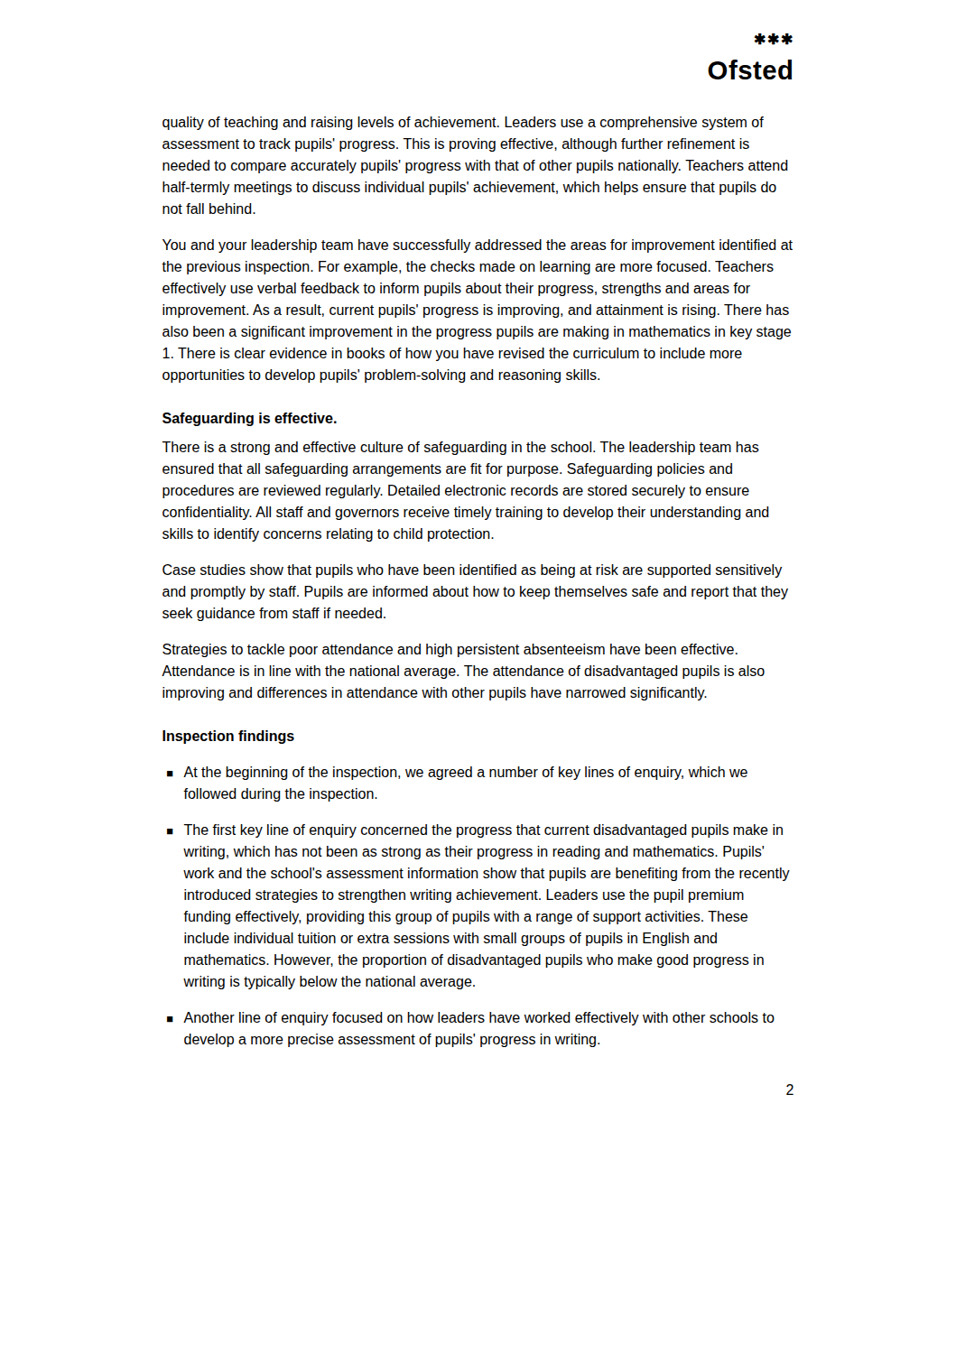✱✱✱ Ofsted
quality of teaching and raising levels of achievement. Leaders use a comprehensive system of assessment to track pupils' progress. This is proving effective, although further refinement is needed to compare accurately pupils' progress with that of other pupils nationally. Teachers attend half-termly meetings to discuss individual pupils' achievement, which helps ensure that pupils do not fall behind.
You and your leadership team have successfully addressed the areas for improvement identified at the previous inspection. For example, the checks made on learning are more focused. Teachers effectively use verbal feedback to inform pupils about their progress, strengths and areas for improvement. As a result, current pupils' progress is improving, and attainment is rising. There has also been a significant improvement in the progress pupils are making in mathematics in key stage 1. There is clear evidence in books of how you have revised the curriculum to include more opportunities to develop pupils' problem-solving and reasoning skills.
Safeguarding is effective.
There is a strong and effective culture of safeguarding in the school. The leadership team has ensured that all safeguarding arrangements are fit for purpose. Safeguarding policies and procedures are reviewed regularly. Detailed electronic records are stored securely to ensure confidentiality. All staff and governors receive timely training to develop their understanding and skills to identify concerns relating to child protection.
Case studies show that pupils who have been identified as being at risk are supported sensitively and promptly by staff. Pupils are informed about how to keep themselves safe and report that they seek guidance from staff if needed.
Strategies to tackle poor attendance and high persistent absenteeism have been effective. Attendance is in line with the national average. The attendance of disadvantaged pupils is also improving and differences in attendance with other pupils have narrowed significantly.
Inspection findings
At the beginning of the inspection, we agreed a number of key lines of enquiry, which we followed during the inspection.
The first key line of enquiry concerned the progress that current disadvantaged pupils make in writing, which has not been as strong as their progress in reading and mathematics. Pupils' work and the school's assessment information show that pupils are benefiting from the recently introduced strategies to strengthen writing achievement. Leaders use the pupil premium funding effectively, providing this group of pupils with a range of support activities. These include individual tuition or extra sessions with small groups of pupils in English and mathematics. However, the proportion of disadvantaged pupils who make good progress in writing is typically below the national average.
Another line of enquiry focused on how leaders have worked effectively with other schools to develop a more precise assessment of pupils' progress in writing.
2